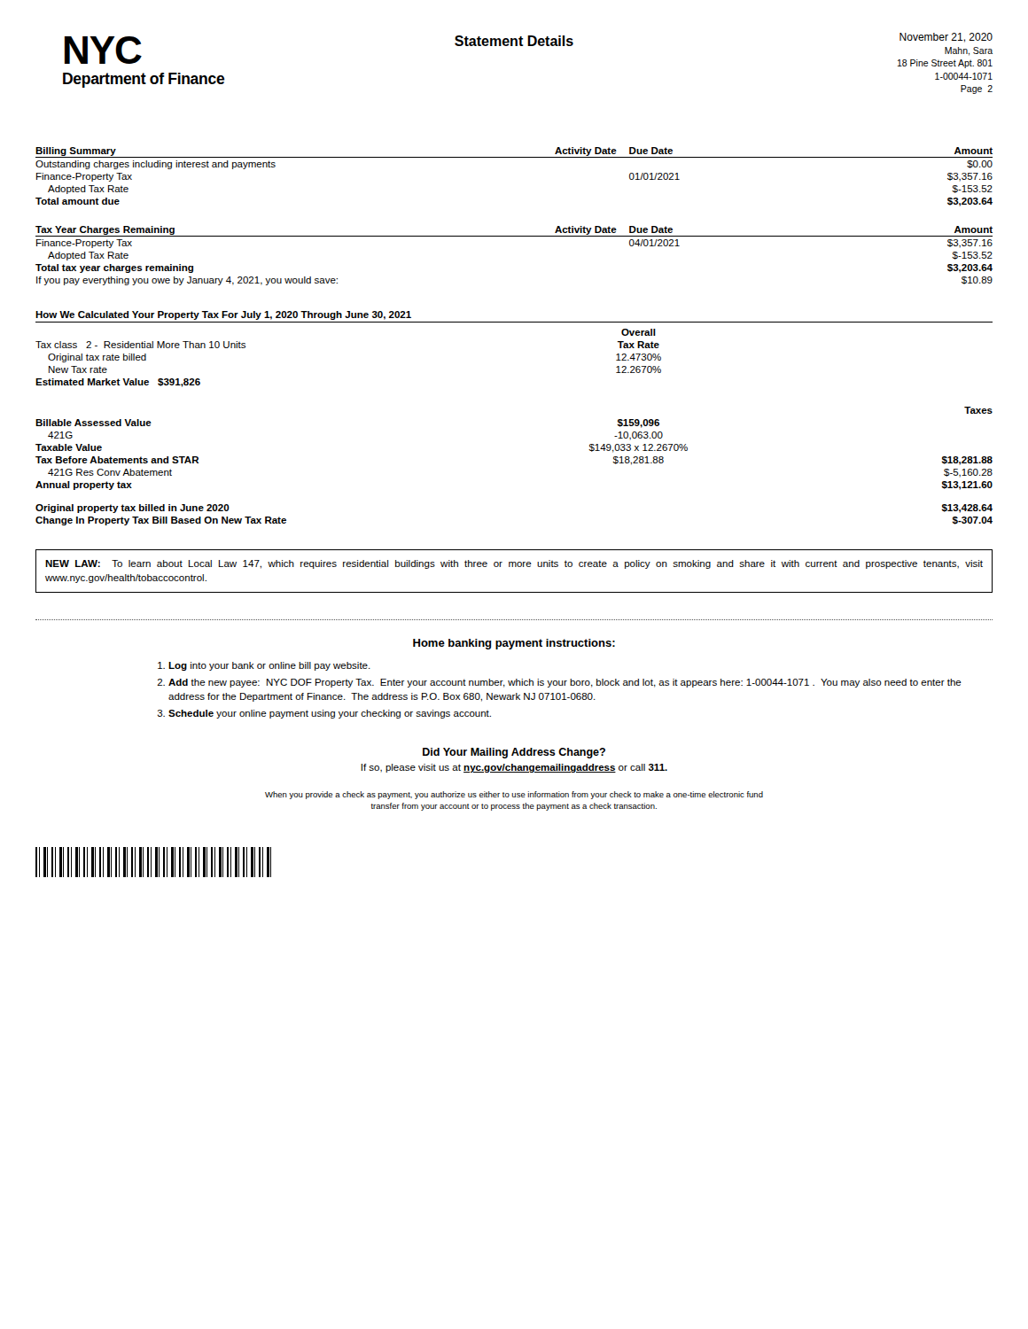NYC
Department of Finance
Statement Details
November 21, 2020
Mahn, Sara
18 Pine Street Apt. 801
1-00044-1071
Page 2
| Billing Summary | Activity Date | Due Date | Amount |
| Outstanding charges including interest and payments | | | $0.00 |
| Finance-Property Tax | | 01/01/2021 | $3,357.16 |
| Adopted Tax Rate | | | $-153.52 |
| Total amount due | | | $3,203.64 |
| Tax Year Charges Remaining | Activity Date | Due Date | Amount |
| Finance-Property Tax | | 04/01/2021 | $3,357.16 |
| Adopted Tax Rate | | | $-153.52 |
| Total tax year charges remaining | | | $3,203.64 |
| If you pay everything you owe by January 4, 2021, you would save: | $10.89 |
How We Calculated Your Property Tax For July 1, 2020 Through June 30, 2021
| | Overall | |
| Tax class 2 - Residential More Than 10 Units | Tax Rate | |
| Original tax rate billed | 12.4730% | |
| New Tax rate | 12.2670% | |
| Estimated Market Value $391,826 | | |
| | | Taxes |
| Billable Assessed Value | $159,096 | |
| 421G | -10,063.00 | |
| Taxable Value | $149,033 x 12.2670% | |
| Tax Before Abatements and STAR | $18,281.88 | $18,281.88 |
| 421G Res Conv Abatement | | $-5,160.28 |
| Annual property tax | | $13,121.60 |
| Original property tax billed in June 2020 | | $13,428.64 |
| Change In Property Tax Bill Based On New Tax Rate | | $-307.04 |
NEW LAW: To learn about Local Law 147, which requires residential buildings with three or more units to create a policy on smoking and share it with current and prospective tenants, visit www.nyc.gov/health/tobaccocontrol.
Home banking payment instructions:
Log into your bank or online bill pay website.
Add the new payee: NYC DOF Property Tax. Enter your account number, which is your boro, block and lot, as it appears here: 1-00044-1071 . You may also need to enter the address for the Department of Finance. The address is P.O. Box 680, Newark NJ 07101-0680.
Schedule your online payment using your checking or savings account.
Did Your Mailing Address Change?
If so, please visit us at nyc.gov/changemailingaddress or call 311.
When you provide a check as payment, you authorize us either to use information from your check to make a one-time electronic fund
transfer from your account or to process the payment as a check transaction.